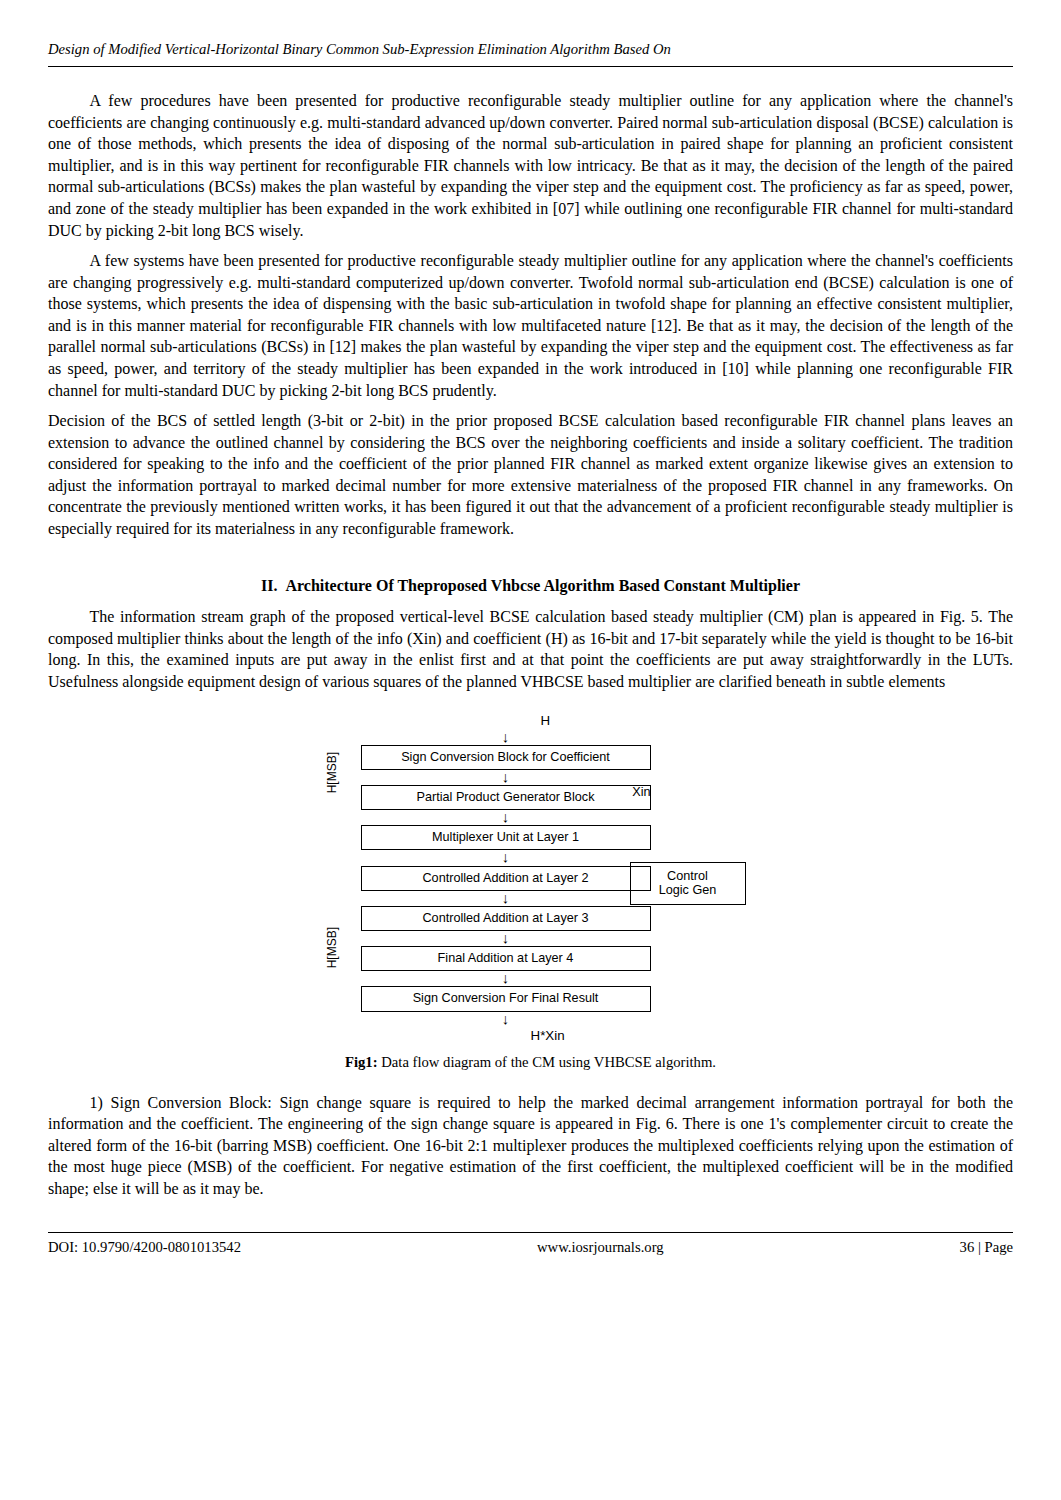Design of Modified Vertical-Horizontal Binary Common Sub-Expression Elimination Algorithm Based On
A few procedures have been presented for productive reconfigurable steady multiplier outline for any application where the channel's coefficients are changing continuously e.g. multi-standard advanced up/down converter. Paired normal sub-articulation disposal (BCSE) calculation is one of those methods, which presents the idea of disposing of the normal sub-articulation in paired shape for planning an proficient consistent multiplier, and is in this way pertinent for reconfigurable FIR channels with low intricacy. Be that as it may, the decision of the length of the paired normal sub-articulations (BCSs) makes the plan wasteful by expanding the viper step and the equipment cost. The proficiency as far as speed, power, and zone of the steady multiplier has been expanded in the work exhibited in [07] while outlining one reconfigurable FIR channel for multi-standard DUC by picking 2-bit long BCS wisely.
A few systems have been presented for productive reconfigurable steady multiplier outline for any application where the channel's coefficients are changing progressively e.g. multi-standard computerized up/down converter. Twofold normal sub-articulation end (BCSE) calculation is one of those systems, which presents the idea of dispensing with the basic sub-articulation in twofold shape for planning an effective consistent multiplier, and is in this manner material for reconfigurable FIR channels with low multifaceted nature [12]. Be that as it may, the decision of the length of the parallel normal sub-articulations (BCSs) in [12] makes the plan wasteful by expanding the viper step and the equipment cost. The effectiveness as far as speed, power, and territory of the steady multiplier has been expanded in the work introduced in [10] while planning one reconfigurable FIR channel for multi-standard DUC by picking 2-bit long BCS prudently.
Decision of the BCS of settled length (3-bit or 2-bit) in the prior proposed BCSE calculation based reconfigurable FIR channel plans leaves an extension to advance the outlined channel by considering the BCS over the neighboring coefficients and inside a solitary coefficient. The tradition considered for speaking to the info and the coefficient of the prior planned FIR channel as marked extent organize likewise gives an extension to adjust the information portrayal to marked decimal number for more extensive materialness of the proposed FIR channel in any frameworks. On concentrate the previously mentioned written works, it has been figured it out that the advancement of a proficient reconfigurable steady multiplier is especially required for its materialness in any reconfigurable framework.
II. Architecture Of Theproposed Vhbcse Algorithm Based Constant Multiplier
The information stream graph of the proposed vertical-level BCSE calculation based steady multiplier (CM) plan is appeared in Fig. 5. The composed multiplier thinks about the length of the info (Xin) and coefficient (H) as 16-bit and 17-bit separately while the yield is thought to be 16-bit long. In this, the examined inputs are put away in the enlist first and at that point the coefficients are put away straightforwardly in the LUTs. Usefulness alongside equipment design of various squares of the planned VHBCSE based multiplier are clarified beneath in subtle elements
H[MSB]
H[MSB]
Control
Logic Gen
Xin
H
↓
Sign Conversion Block for Coefficient
↓
Partial Product Generator Block
↓
Multiplexer Unit at Layer 1
↓
Controlled Addition at Layer 2
↓
Controlled Addition at Layer 3
↓
Final Addition at Layer 4
↓
Sign Conversion For Final Result
↓
H*Xin
Fig1: Data flow diagram of the CM using VHBCSE algorithm.
1) Sign Conversion Block: Sign change square is required to help the marked decimal arrangement information portrayal for both the information and the coefficient. The engineering of the sign change square is appeared in Fig. 6. There is one 1's complementer circuit to create the altered form of the 16-bit (barring MSB) coefficient. One 16-bit 2:1 multiplexer produces the multiplexed coefficients relying upon the estimation of the most huge piece (MSB) of the coefficient. For negative estimation of the first coefficient, the multiplexed coefficient will be in the modified shape; else it will be as it may be.
DOI: 10.9790/4200-0801013542 www.iosrjournals.org 36 | Page